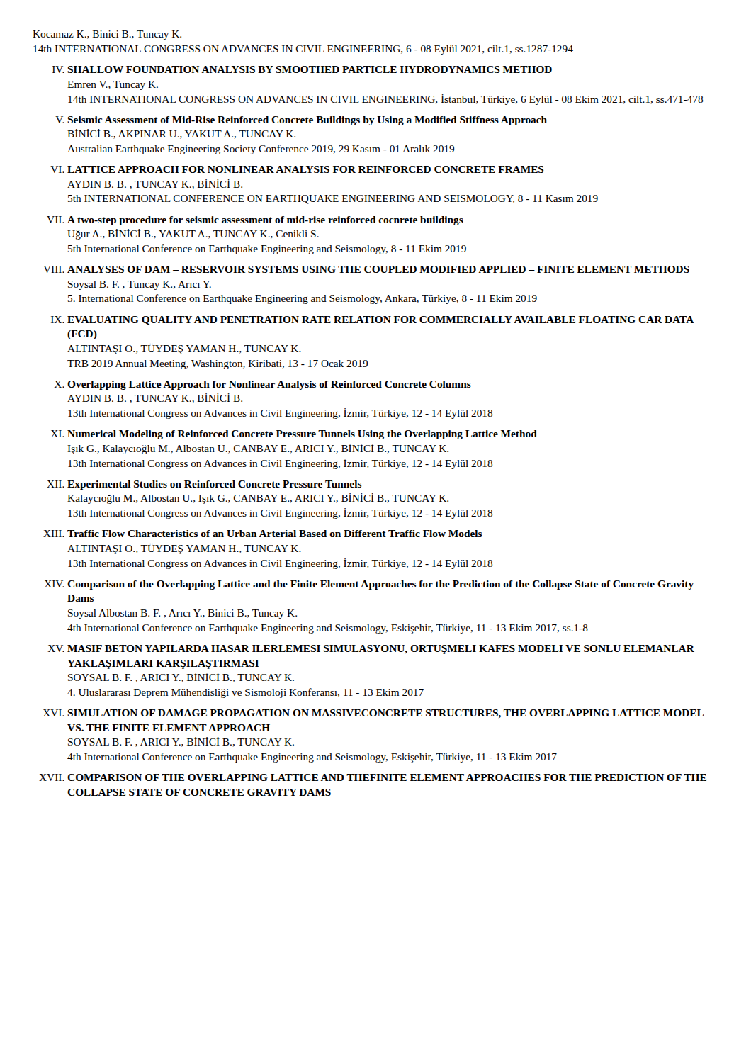Kocamaz K., Binici B., Tuncay K. 14th INTERNATIONAL CONGRESS ON ADVANCES IN CIVIL ENGINEERING, 6 - 08 Eylül 2021, cilt.1, ss.1287-1294
SHALLOW FOUNDATION ANALYSIS BY SMOOTHED PARTICLE HYDRODYNAMICS METHOD Emren V., Tuncay K. 14th INTERNATIONAL CONGRESS ON ADVANCES IN CIVIL ENGINEERING, İstanbul, Türkiye, 6 Eylül - 08 Ekim 2021, cilt.1, ss.471-478
Seismic Assessment of Mid-Rise Reinforced Concrete Buildings by Using a Modified Stiffness Approach BİNİCİ B., AKPINAR U., YAKUT A., TUNCAY K. Australian Earthquake Engineering Society Conference 2019, 29 Kasım - 01 Aralık 2019
LATTICE APPROACH FOR NONLINEAR ANALYSIS FOR REINFORCED CONCRETE FRAMES AYDIN B. B. , TUNCAY K., BİNİCİ B. 5th INTERNATIONAL CONFERENCE ON EARTHQUAKE ENGINEERING AND SEISMOLOGY, 8 - 11 Kasım 2019
A two-step procedure for seismic assessment of mid-rise reinforced cocnrete buildings Uğur A., BİNİCİ B., YAKUT A., TUNCAY K., Cenikli S. 5th International Conference on Earthquake Engineering and Seismology, 8 - 11 Ekim 2019
ANALYSES OF DAM – RESERVOIR SYSTEMS USING THE COUPLED MODIFIED APPLIED – FINITE ELEMENT METHODS Soysal B. F. , Tuncay K., Arıcı Y. 5. International Conference on Earthquake Engineering and Seismology, Ankara, Türkiye, 8 - 11 Ekim 2019
EVALUATING QUALITY AND PENETRATION RATE RELATION FOR COMMERCIALLY AVAILABLE FLOATING CAR DATA (FCD) ALTINTAŞI O., TÜYDEŞ YAMAN H., TUNCAY K. TRB 2019 Annual Meeting, Washington, Kiribati, 13 - 17 Ocak 2019
Overlapping Lattice Approach for Nonlinear Analysis of Reinforced Concrete Columns AYDIN B. B. , TUNCAY K., BİNİCİ B. 13th International Congress on Advances in Civil Engineering, İzmir, Türkiye, 12 - 14 Eylül 2018
Numerical Modeling of Reinforced Concrete Pressure Tunnels Using the Overlapping Lattice Method Işık G., Kalaycıoğlu M., Albostan U., CANBAY E., ARICI Y., BİNİCİ B., TUNCAY K. 13th International Congress on Advances in Civil Engineering, İzmir, Türkiye, 12 - 14 Eylül 2018
Experimental Studies on Reinforced Concrete Pressure Tunnels Kalaycıoğlu M., Albostan U., Işık G., CANBAY E., ARICI Y., BİNİCİ B., TUNCAY K. 13th International Congress on Advances in Civil Engineering, İzmir, Türkiye, 12 - 14 Eylül 2018
Traffic Flow Characteristics of an Urban Arterial Based on Different Traffic Flow Models ALTINTAŞI O., TÜYDEŞ YAMAN H., TUNCAY K. 13th International Congress on Advances in Civil Engineering, İzmir, Türkiye, 12 - 14 Eylül 2018
Comparison of the Overlapping Lattice and the Finite Element Approaches for the Prediction of the Collapse State of Concrete Gravity Dams Soysal Albostan B. F. , Arıcı Y., Binici B., Tuncay K. 4th International Conference on Earthquake Engineering and Seismology, Eskişehir, Türkiye, 11 - 13 Ekim 2017, ss.1-8
MASIF BETON YAPILARDA HASAR ILERLEMESI SIMULASYONU, ORTUŞMELI KAFES MODELI VE SONLU ELEMANLAR YAKLAŞIMLARI KARŞILAŞTIRMASI SOYSAL B. F. , ARICI Y., BİNİCİ B., TUNCAY K. 4. Uluslararası Deprem Mühendisliği ve Sismoloji Konferansı, 11 - 13 Ekim 2017
SIMULATION OF DAMAGE PROPAGATION ON MASSIVECONCRETE STRUCTURES, THE OVERLAPPING LATTICE MODEL VS. THE FINITE ELEMENT APPROACH SOYSAL B. F. , ARICI Y., BİNİCİ B., TUNCAY K. 4th International Conference on Earthquake Engineering and Seismology, Eskişehir, Türkiye, 11 - 13 Ekim 2017
COMPARISON OF THE OVERLAPPING LATTICE AND THEFINITE ELEMENT APPROACHES FOR THE PREDICTION OF THE COLLAPSE STATE OF CONCRETE GRAVITY DAMS